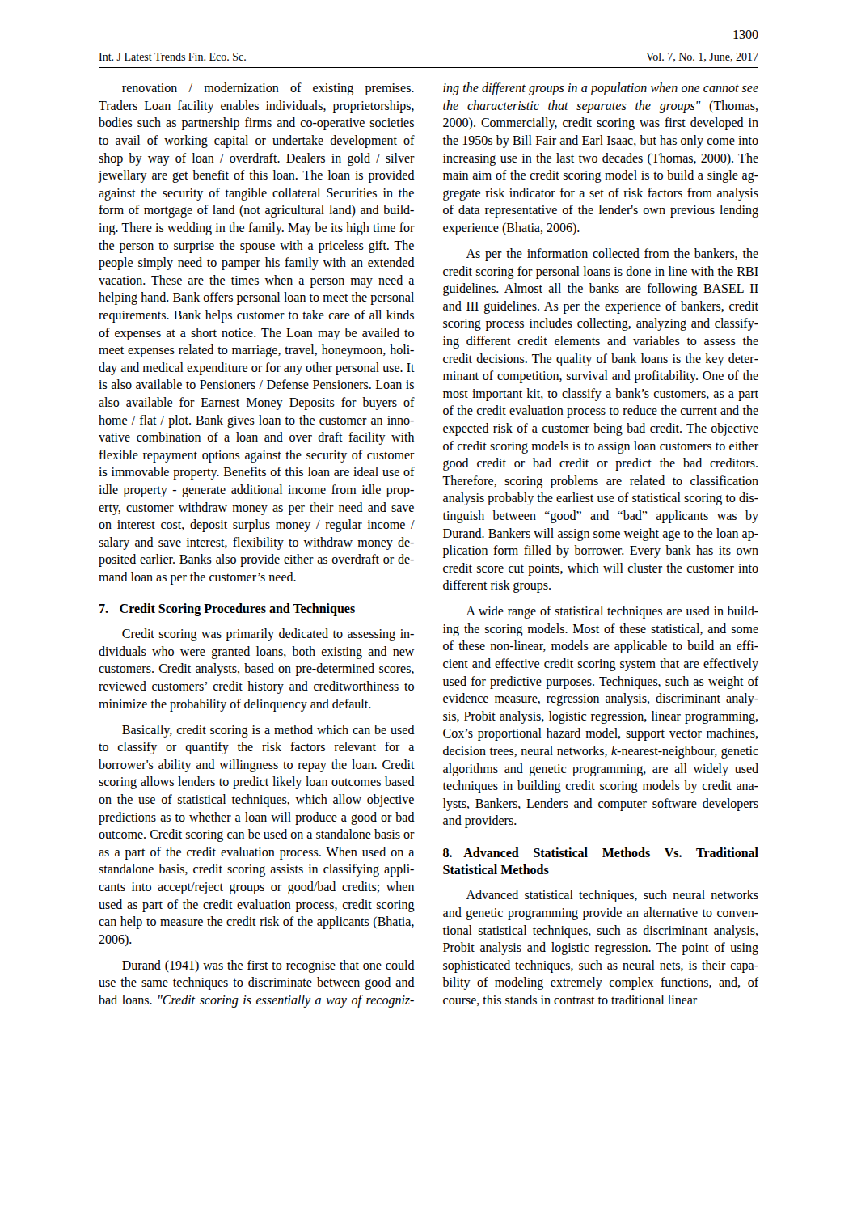1300
Int. J Latest Trends Fin. Eco. Sc. Vol. 7, No. 1, June, 2017
renovation / modernization of existing premises. Traders Loan facility enables individuals, proprietorships, bodies such as partnership firms and co-operative societies to avail of working capital or undertake development of shop by way of loan / overdraft. Dealers in gold / silver jewellary are get benefit of this loan. The loan is provided against the security of tangible collateral Securities in the form of mortgage of land (not agricultural land) and building. There is wedding in the family. May be its high time for the person to surprise the spouse with a priceless gift. The people simply need to pamper his family with an extended vacation. These are the times when a person may need a helping hand. Bank offers personal loan to meet the personal requirements. Bank helps customer to take care of all kinds of expenses at a short notice. The Loan may be availed to meet expenses related to marriage, travel, honeymoon, holiday and medical expenditure or for any other personal use. It is also available to Pensioners / Defense Pensioners. Loan is also available for Earnest Money Deposits for buyers of home / flat / plot. Bank gives loan to the customer an innovative combination of a loan and over draft facility with flexible repayment options against the security of customer is immovable property. Benefits of this loan are ideal use of idle property - generate additional income from idle property, customer withdraw money as per their need and save on interest cost, deposit surplus money / regular income / salary and save interest, flexibility to withdraw money deposited earlier. Banks also provide either as overdraft or demand loan as per the customer’s need.
7. Credit Scoring Procedures and Techniques
Credit scoring was primarily dedicated to assessing individuals who were granted loans, both existing and new customers. Credit analysts, based on pre-determined scores, reviewed customers’ credit history and creditworthiness to minimize the probability of delinquency and default.
Basically, credit scoring is a method which can be used to classify or quantify the risk factors relevant for a borrower's ability and willingness to repay the loan. Credit scoring allows lenders to predict likely loan outcomes based on the use of statistical techniques, which allow objective predictions as to whether a loan will produce a good or bad outcome. Credit scoring can be used on a standalone basis or as a part of the credit evaluation process. When used on a standalone basis, credit scoring assists in classifying applicants into accept/reject groups or good/bad credits; when used as part of the credit evaluation process, credit scoring can help to measure the credit risk of the applicants (Bhatia, 2006).
Durand (1941) was the first to recognise that one could use the same techniques to discriminate between good and bad loans. "Credit scoring is essentially a way of recognizing the different groups in a population when one cannot see the characteristic that separates the groups" (Thomas, 2000). Commercially, credit scoring was first developed in the 1950s by Bill Fair and Earl Isaac, but has only come into increasing use in the last two decades (Thomas, 2000). The main aim of the credit scoring model is to build a single aggregate risk indicator for a set of risk factors from analysis of data representative of the lender's own previous lending experience (Bhatia, 2006).
As per the information collected from the bankers, the credit scoring for personal loans is done in line with the RBI guidelines. Almost all the banks are following BASEL II and III guidelines. As per the experience of bankers, credit scoring process includes collecting, analyzing and classifying different credit elements and variables to assess the credit decisions. The quality of bank loans is the key determinant of competition, survival and profitability. One of the most important kit, to classify a bank’s customers, as a part of the credit evaluation process to reduce the current and the expected risk of a customer being bad credit. The objective of credit scoring models is to assign loan customers to either good credit or bad credit or predict the bad creditors. Therefore, scoring problems are related to classification analysis probably the earliest use of statistical scoring to distinguish between “good” and “bad” applicants was by Durand. Bankers will assign some weight age to the loan application form filled by borrower. Every bank has its own credit score cut points, which will cluster the customer into different risk groups.
A wide range of statistical techniques are used in building the scoring models. Most of these statistical, and some of these non-linear, models are applicable to build an efficient and effective credit scoring system that are effectively used for predictive purposes. Techniques, such as weight of evidence measure, regression analysis, discriminant analysis, Probit analysis, logistic regression, linear programming, Cox’s proportional hazard model, support vector machines, decision trees, neural networks, k-nearest-neighbour, genetic algorithms and genetic programming, are all widely used techniques in building credit scoring models by credit analysts, Bankers, Lenders and computer software developers and providers.
8. Advanced Statistical Methods Vs. Traditional Statistical Methods
Advanced statistical techniques, such neural networks and genetic programming provide an alternative to conventional statistical techniques, such as discriminant analysis, Probit analysis and logistic regression. The point of using sophisticated techniques, such as neural nets, is their capability of modeling extremely complex functions, and, of course, this stands in contrast to traditional linear